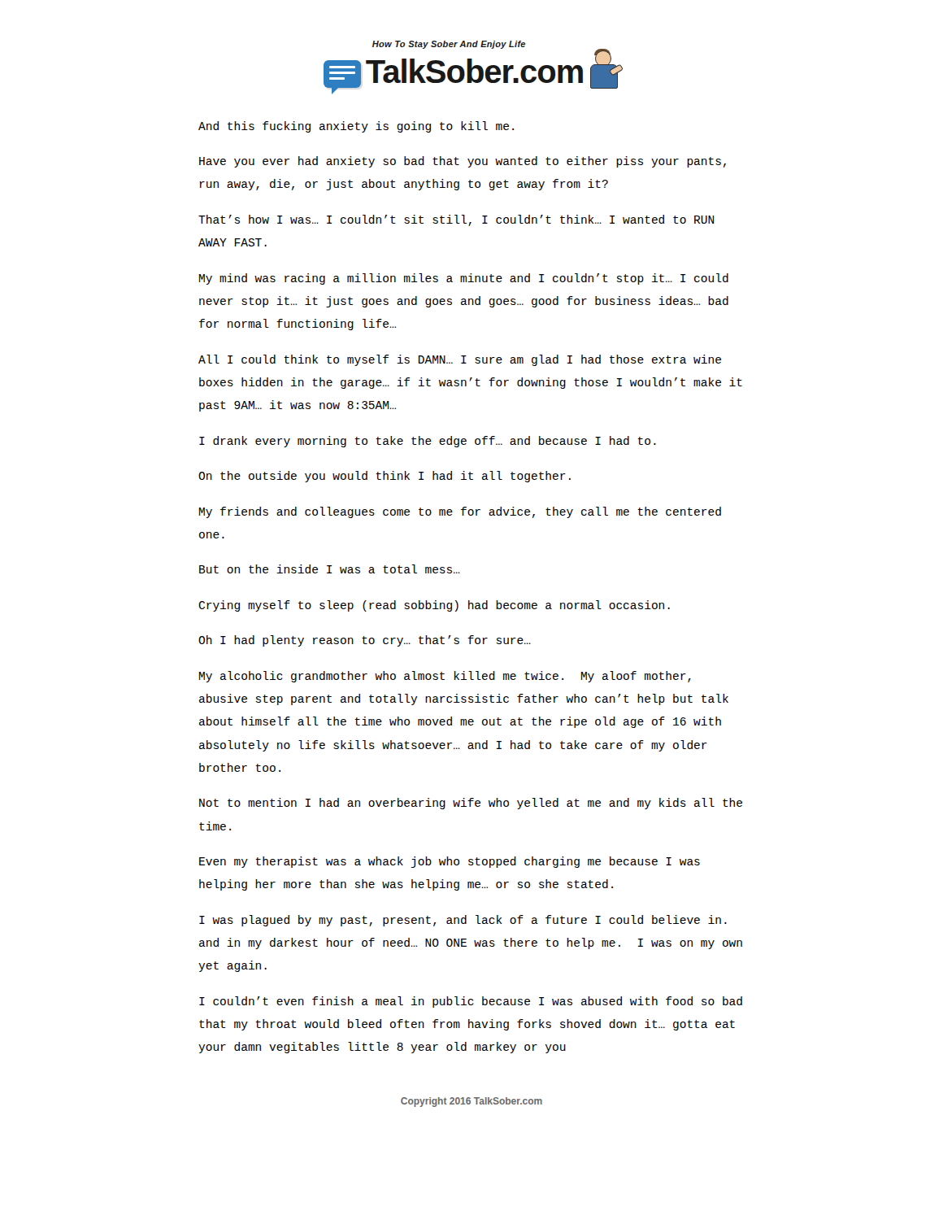How To Stay Sober And Enjoy Life
TalkSober.com
And this fucking anxiety is going to kill me.
Have you ever had anxiety so bad that you wanted to either piss your pants, run away, die, or just about anything to get away from it?
That’s how I was… I couldn’t sit still, I couldn’t think… I wanted to RUN AWAY FAST.
My mind was racing a million miles a minute and I couldn’t stop it… I could never stop it… it just goes and goes and goes… good for business ideas… bad for normal functioning life…
All I could think to myself is DAMN… I sure am glad I had those extra wine boxes hidden in the garage… if it wasn’t for downing those I wouldn’t make it past 9AM… it was now 8:35AM…
I drank every morning to take the edge off… and because I had to.
On the outside you would think I had it all together.
My friends and colleagues come to me for advice, they call me the centered one.
But on the inside I was a total mess…
Crying myself to sleep (read sobbing) had become a normal occasion.
Oh I had plenty reason to cry… that’s for sure…
My alcoholic grandmother who almost killed me twice. My aloof mother, abusive step parent and totally narcissistic father who can’t help but talk about himself all the time who moved me out at the ripe old age of 16 with absolutely no life skills whatsoever… and I had to take care of my older brother too.
Not to mention I had an overbearing wife who yelled at me and my kids all the time.
Even my therapist was a whack job who stopped charging me because I was helping her more than she was helping me… or so she stated.
I was plagued by my past, present, and lack of a future I could believe in. and in my darkest hour of need… NO ONE was there to help me. I was on my own yet again.
I couldn’t even finish a meal in public because I was abused with food so bad that my throat would bleed often from having forks shoved down it… gotta eat your damn vegitables little 8 year old markey or you
Copyright 2016 TalkSober.com